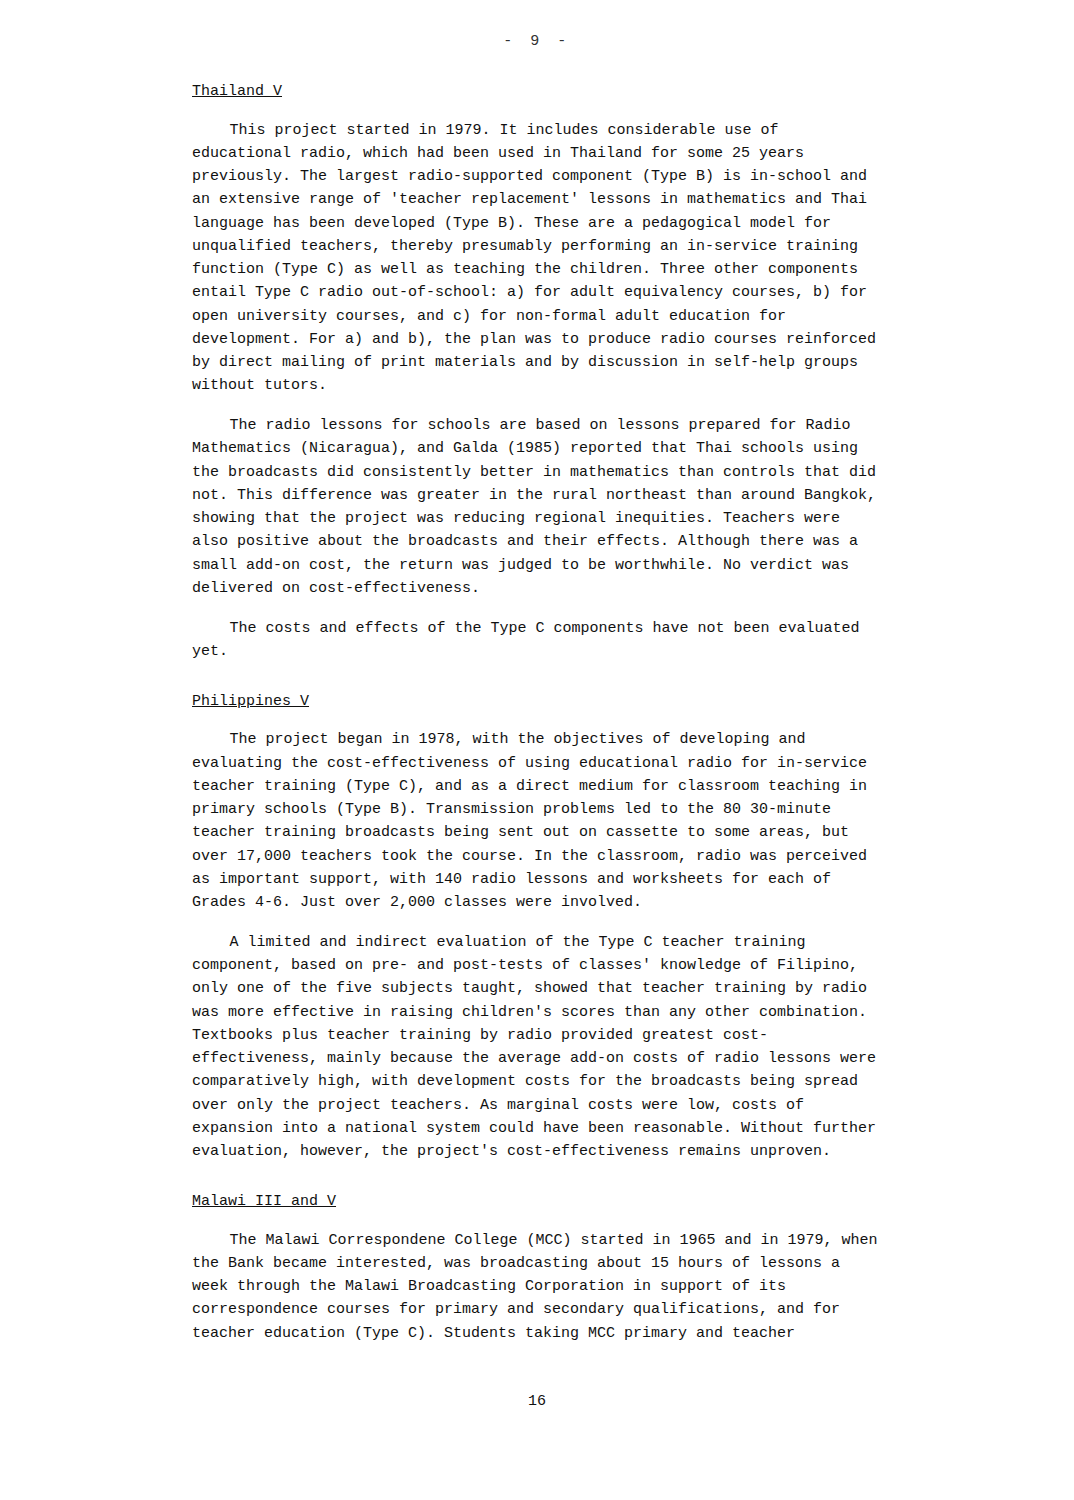- 9 -
Thailand V
This project started in 1979. It includes considerable use of educational radio, which had been used in Thailand for some 25 years previously. The largest radio-supported component (Type B) is in-school and an extensive range of 'teacher replacement' lessons in mathematics and Thai language has been developed (Type B). These are a pedagogical model for unqualified teachers, thereby presumably performing an in-service training function (Type C) as well as teaching the children. Three other components entail Type C radio out-of-school: a) for adult equivalency courses, b) for open university courses, and c) for non-formal adult education for development. For a) and b), the plan was to produce radio courses reinforced by direct mailing of print materials and by discussion in self-help groups without tutors.
The radio lessons for schools are based on lessons prepared for Radio Mathematics (Nicaragua), and Galda (1985) reported that Thai schools using the broadcasts did consistently better in mathematics than controls that did not. This difference was greater in the rural northeast than around Bangkok, showing that the project was reducing regional inequities. Teachers were also positive about the broadcasts and their effects. Although there was a small add-on cost, the return was judged to be worthwhile. No verdict was delivered on cost-effectiveness.
The costs and effects of the Type C components have not been evaluated yet.
Philippines V
The project began in 1978, with the objectives of developing and evaluating the cost-effectiveness of using educational radio for in-service teacher training (Type C), and as a direct medium for classroom teaching in primary schools (Type B). Transmission problems led to the 80 30-minute teacher training broadcasts being sent out on cassette to some areas, but over 17,000 teachers took the course. In the classroom, radio was perceived as important support, with 140 radio lessons and worksheets for each of Grades 4-6. Just over 2,000 classes were involved.
A limited and indirect evaluation of the Type C teacher training component, based on pre- and post-tests of classes' knowledge of Filipino, only one of the five subjects taught, showed that teacher training by radio was more effective in raising children's scores than any other combination. Textbooks plus teacher training by radio provided greatest cost-effectiveness, mainly because the average add-on costs of radio lessons were comparatively high, with development costs for the broadcasts being spread over only the project teachers. As marginal costs were low, costs of expansion into a national system could have been reasonable. Without further evaluation, however, the project's cost-effectiveness remains unproven.
Malawi III and V
The Malawi Correspondene College (MCC) started in 1965 and in 1979, when the Bank became interested, was broadcasting about 15 hours of lessons a week through the Malawi Broadcasting Corporation in support of its correspondence courses for primary and secondary qualifications, and for teacher education (Type C). Students taking MCC primary and teacher
16